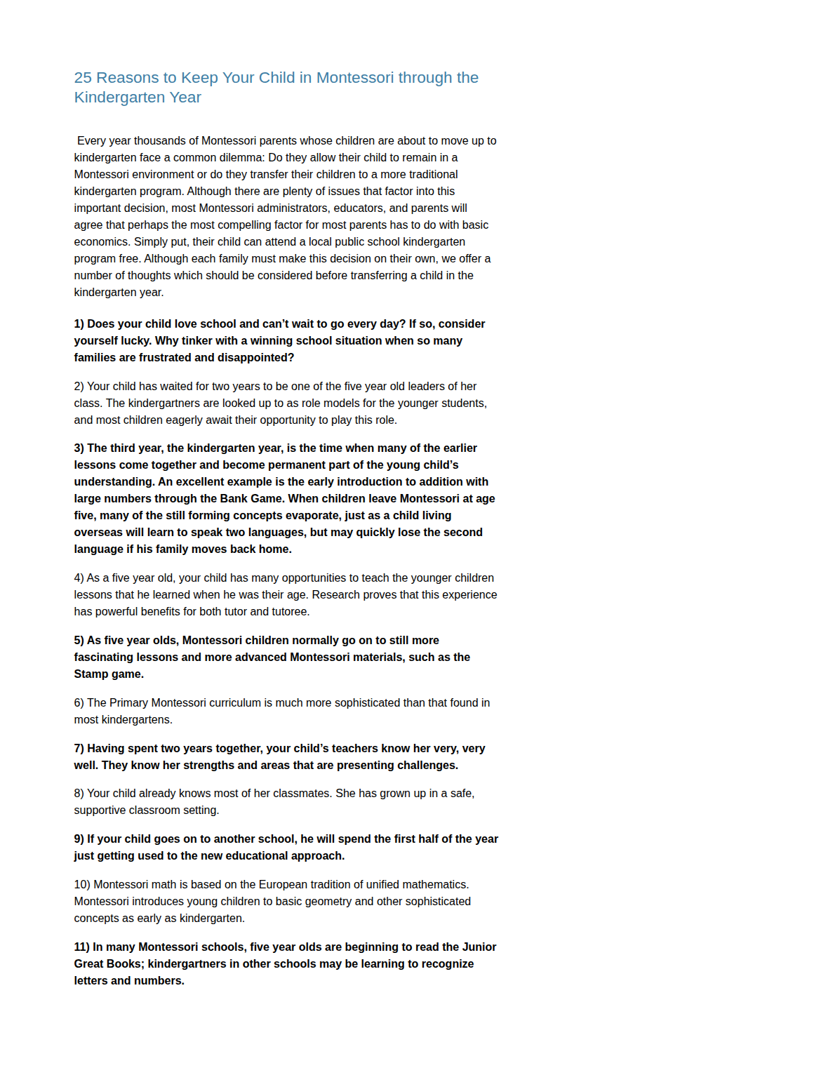25 Reasons to Keep Your Child in Montessori through the Kindergarten Year
Every year thousands of Montessori parents whose children are about to move up to kindergarten face a common dilemma: Do they allow their child to remain in a Montessori environment or do they transfer their children to a more traditional kindergarten program. Although there are plenty of issues that factor into this important decision, most Montessori administrators, educators, and parents will agree that perhaps the most compelling factor for most parents has to do with basic economics. Simply put, their child can attend a local public school kindergarten program free. Although each family must make this decision on their own, we offer a number of thoughts which should be considered before transferring a child in the kindergarten year.
1) Does your child love school and can’t wait to go every day? If so, consider yourself lucky. Why tinker with a winning school situation when so many families are frustrated and disappointed?
2) Your child has waited for two years to be one of the five year old leaders of her class. The kindergartners are looked up to as role models for the younger students, and most children eagerly await their opportunity to play this role.
3) The third year, the kindergarten year, is the time when many of the earlier lessons come together and become permanent part of the young child’s understanding. An excellent example is the early introduction to addition with large numbers through the Bank Game. When children leave Montessori at age five, many of the still forming concepts evaporate, just as a child living overseas will learn to speak two languages, but may quickly lose the second language if his family moves back home.
4) As a five year old, your child has many opportunities to teach the younger children lessons that he learned when he was their age. Research proves that this experience has powerful benefits for both tutor and tutoree.
5) As five year olds, Montessori children normally go on to still more fascinating lessons and more advanced Montessori materials, such as the Stamp game.
6) The Primary Montessori curriculum is much more sophisticated than that found in most kindergartens.
7) Having spent two years together, your child’s teachers know her very, very well. They know her strengths and areas that are presenting challenges.
8) Your child already knows most of her classmates. She has grown up in a safe, supportive classroom setting.
9) If your child goes on to another school, he will spend the first half of the year just getting used to the new educational approach.
10) Montessori math is based on the European tradition of unified mathematics. Montessori introduces young children to basic geometry and other sophisticated concepts as early as kindergarten.
11) In many Montessori schools, five year olds are beginning to read the Junior Great Books; kindergartners in other schools may be learning to recognize letters and numbers.